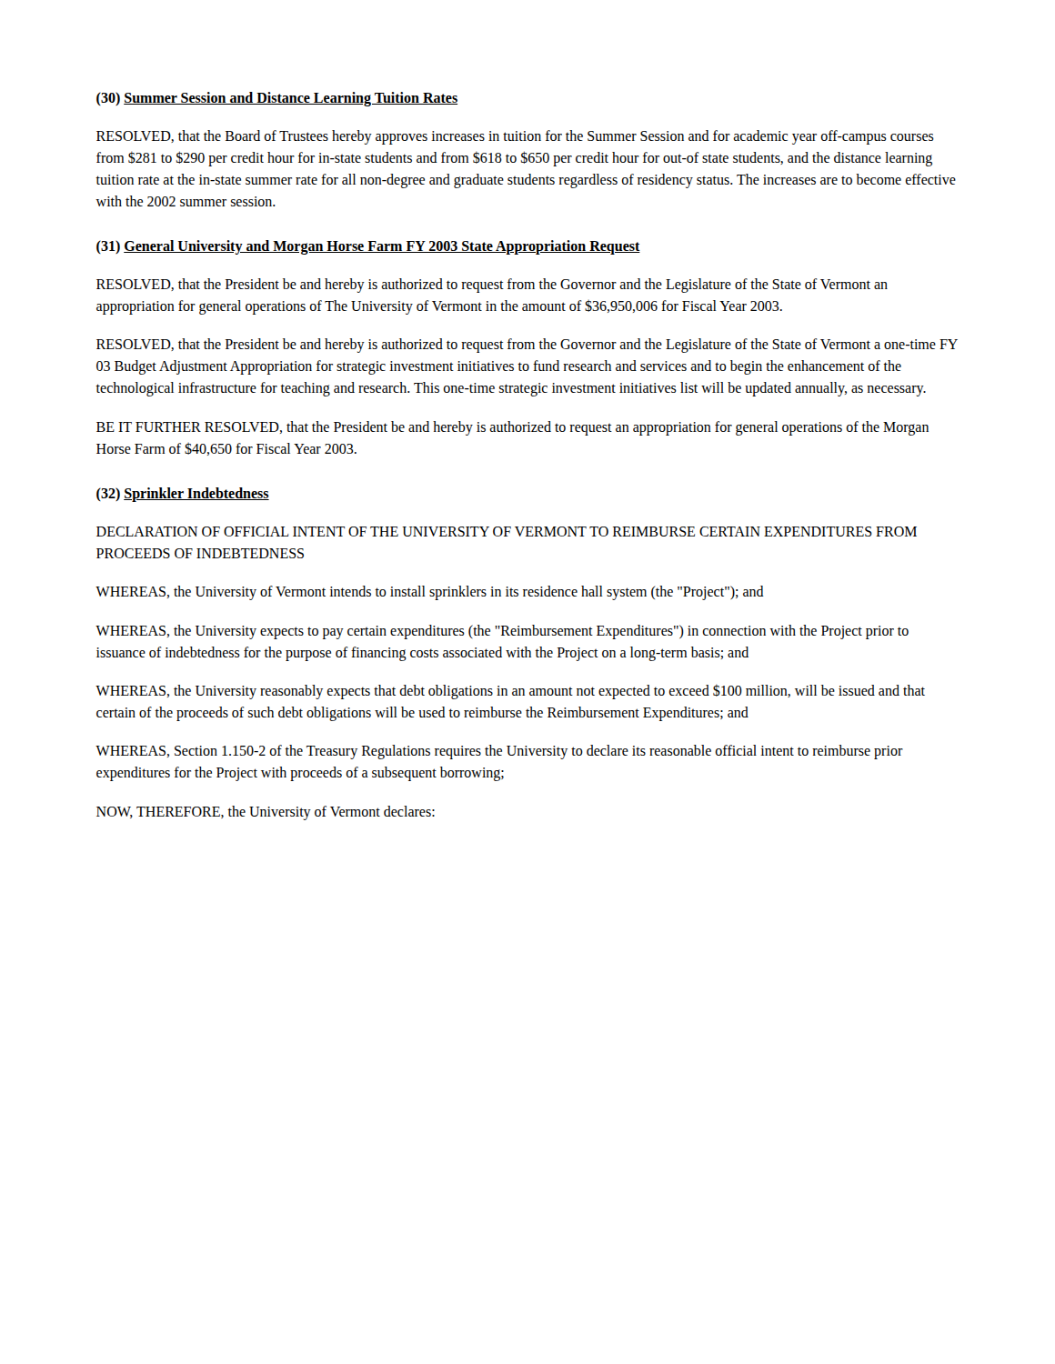(30) Summer Session and Distance Learning Tuition Rates
RESOLVED, that the Board of Trustees hereby approves increases in tuition for the Summer Session and for academic year off-campus courses from $281 to $290 per credit hour for in-state students and from $618 to $650 per credit hour for out-of state students, and the distance learning tuition rate at the in-state summer rate for all non-degree and graduate students regardless of residency status. The increases are to become effective with the 2002 summer session.
(31) General University and Morgan Horse Farm FY 2003 State Appropriation Request
RESOLVED, that the President be and hereby is authorized to request from the Governor and the Legislature of the State of Vermont an appropriation for general operations of The University of Vermont in the amount of $36,950,006 for Fiscal Year 2003.
RESOLVED, that the President be and hereby is authorized to request from the Governor and the Legislature of the State of Vermont a one-time FY 03 Budget Adjustment Appropriation for strategic investment initiatives to fund research and services and to begin the enhancement of the technological infrastructure for teaching and research. This one-time strategic investment initiatives list will be updated annually, as necessary.
BE IT FURTHER RESOLVED, that the President be and hereby is authorized to request an appropriation for general operations of the Morgan Horse Farm of $40,650 for Fiscal Year 2003.
(32) Sprinkler Indebtedness
DECLARATION OF OFFICIAL INTENT OF THE UNIVERSITY OF VERMONT TO REIMBURSE CERTAIN EXPENDITURES FROM PROCEEDS OF INDEBTEDNESS
WHEREAS, the University of Vermont intends to install sprinklers in its residence hall system (the "Project"); and
WHEREAS, the University expects to pay certain expenditures (the "Reimbursement Expenditures") in connection with the Project prior to issuance of indebtedness for the purpose of financing costs associated with the Project on a long-term basis; and
WHEREAS, the University reasonably expects that debt obligations in an amount not expected to exceed $100 million, will be issued and that certain of the proceeds of such debt obligations will be used to reimburse the Reimbursement Expenditures; and
WHEREAS, Section 1.150-2 of the Treasury Regulations requires the University to declare its reasonable official intent to reimburse prior expenditures for the Project with proceeds of a subsequent borrowing;
NOW, THEREFORE, the University of Vermont declares: